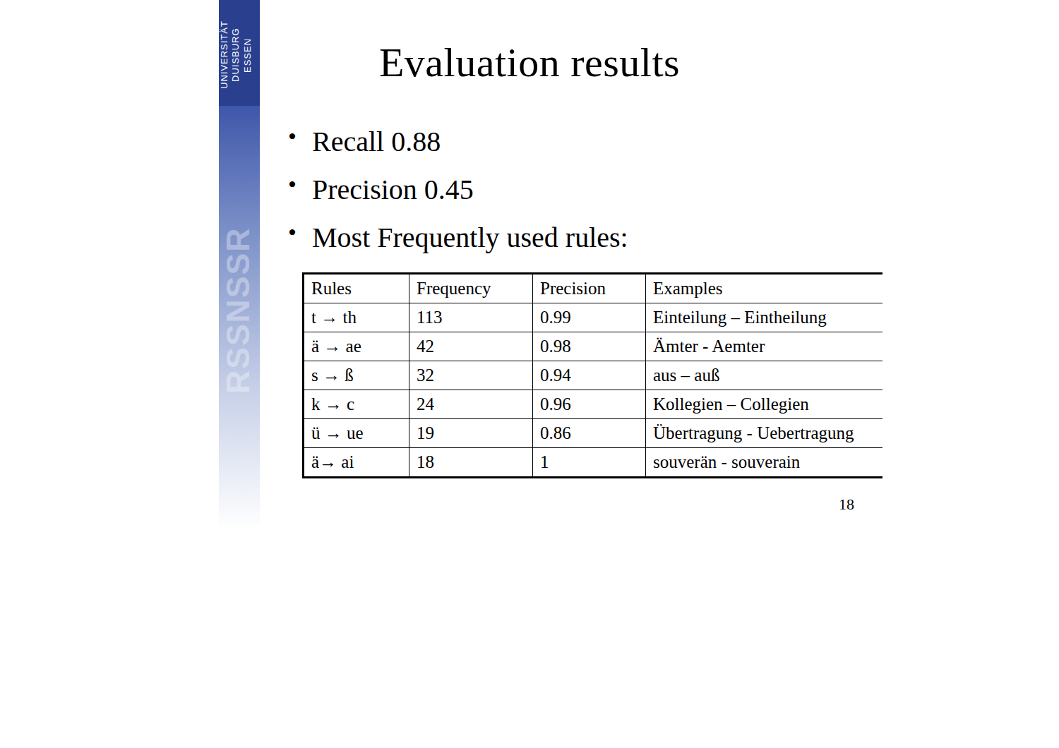UNIVERSITÄT
DUISBURG
ESSEN
RSSNSSR
Evaluation results
Recall 0.88
Precision 0.45
Most Frequently used rules:
| Rules | Frequency | Precision | Examples |
| --- | --- | --- | --- |
| t → th | 113 | 0.99 | Einteilung – Eintheilung |
| ä → ae | 42 | 0.98 | Ämter - Aemter |
| s → ß | 32 | 0.94 | aus – auß |
| k → c | 24 | 0.96 | Kollegien – Collegien |
| ü → ue | 19 | 0.86 | Übertragung - Uebertragung |
| ä → ai | 18 | 1 | souverän - souverain |
18